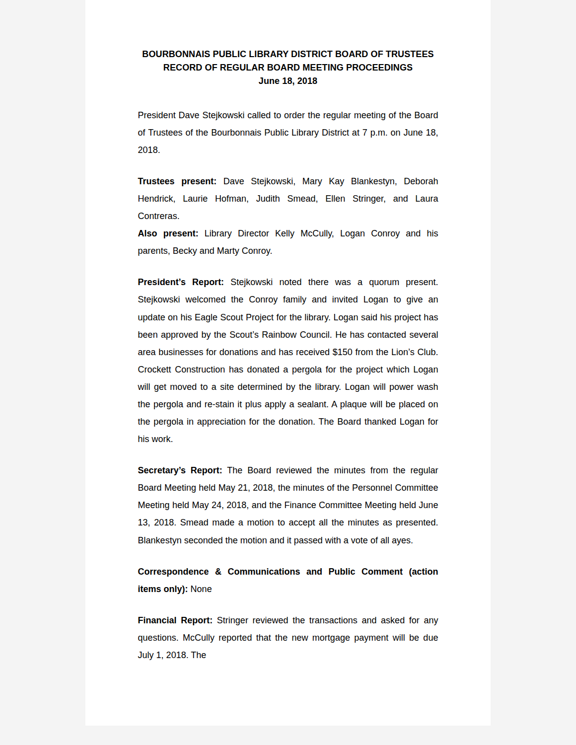BOURBONNAIS PUBLIC LIBRARY DISTRICT BOARD OF TRUSTEES RECORD OF REGULAR BOARD MEETING PROCEEDINGS June 18, 2018
President Dave Stejkowski called to order the regular meeting of the Board of Trustees of the Bourbonnais Public Library District at 7 p.m. on June 18, 2018.
Trustees present: Dave Stejkowski, Mary Kay Blankestyn, Deborah Hendrick, Laurie Hofman, Judith Smead, Ellen Stringer, and Laura Contreras.
Also present: Library Director Kelly McCully, Logan Conroy and his parents, Becky and Marty Conroy.
President’s Report: Stejkowski noted there was a quorum present. Stejkowski welcomed the Conroy family and invited Logan to give an update on his Eagle Scout Project for the library. Logan said his project has been approved by the Scout’s Rainbow Council. He has contacted several area businesses for donations and has received $150 from the Lion’s Club. Crockett Construction has donated a pergola for the project which Logan will get moved to a site determined by the library. Logan will power wash the pergola and re-stain it plus apply a sealant. A plaque will be placed on the pergola in appreciation for the donation. The Board thanked Logan for his work.
Secretary’s Report: The Board reviewed the minutes from the regular Board Meeting held May 21, 2018, the minutes of the Personnel Committee Meeting held May 24, 2018, and the Finance Committee Meeting held June 13, 2018. Smead made a motion to accept all the minutes as presented. Blankestyn seconded the motion and it passed with a vote of all ayes.
Correspondence & Communications and Public Comment (action items only): None
Financial Report: Stringer reviewed the transactions and asked for any questions. McCully reported that the new mortgage payment will be due July 1, 2018. The